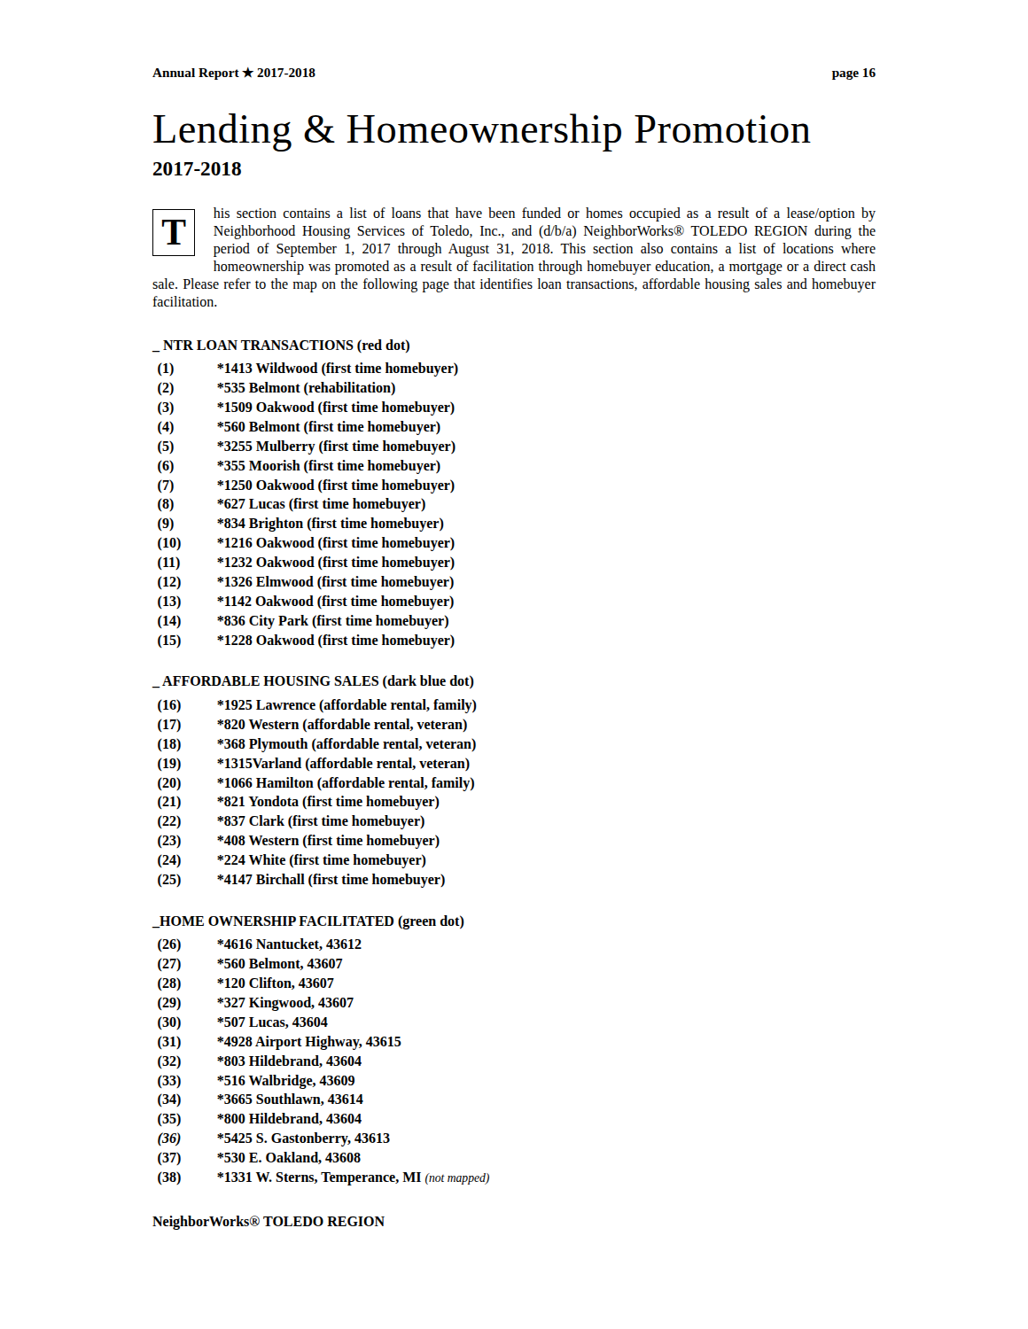Annual Report ★ 2017-2018 page 16
Lending & Homeownership Promotion
2017-2018
This section contains a list of loans that have been funded or homes occupied as a result of a lease/option by Neighborhood Housing Services of Toledo, Inc., and (d/b/a) NeighborWorks® TOLEDO REGION during the period of September 1, 2017 through August 31, 2018. This section also contains a list of locations where homeownership was promoted as a result of facilitation through homebuyer education, a mortgage or a direct cash sale. Please refer to the map on the following page that identifies loan transactions, affordable housing sales and homebuyer facilitation.
_ NTR LOAN TRANSACTIONS (red dot)
| (1) | *1413 Wildwood (first time homebuyer) |
| (2) | *535 Belmont (rehabilitation) |
| (3) | *1509 Oakwood (first time homebuyer) |
| (4) | *560 Belmont (first time homebuyer) |
| (5) | *3255 Mulberry (first time homebuyer) |
| (6) | *355 Moorish (first time homebuyer) |
| (7) | *1250 Oakwood (first time homebuyer) |
| (8) | *627 Lucas (first time homebuyer) |
| (9) | *834 Brighton (first time homebuyer) |
| (10) | *1216 Oakwood (first time homebuyer) |
| (11) | *1232 Oakwood (first time homebuyer) |
| (12) | *1326 Elmwood (first time homebuyer) |
| (13) | *1142 Oakwood (first time homebuyer) |
| (14) | *836 City Park (first time homebuyer) |
| (15) | *1228 Oakwood (first time homebuyer) |
_ AFFORDABLE HOUSING SALES (dark blue dot)
| (16) | *1925 Lawrence (affordable rental, family) |
| (17) | *820 Western (affordable rental, veteran) |
| (18) | *368 Plymouth (affordable rental, veteran) |
| (19) | *1315Varland (affordable rental, veteran) |
| (20) | *1066 Hamilton (affordable rental, family) |
| (21) | *821 Yondota (first time homebuyer) |
| (22) | *837 Clark (first time homebuyer) |
| (23) | *408 Western (first time homebuyer) |
| (24) | *224 White (first time homebuyer) |
| (25) | *4147 Birchall (first time homebuyer) |
_HOME OWNERSHIP FACILITATED (green dot)
| (26) | *4616 Nantucket, 43612 |
| (27) | *560 Belmont, 43607 |
| (28) | *120 Clifton, 43607 |
| (29) | *327 Kingwood, 43607 |
| (30) | *507 Lucas, 43604 |
| (31) | *4928 Airport Highway, 43615 |
| (32) | *803 Hildebrand, 43604 |
| (33) | *516 Walbridge, 43609 |
| (34) | *3665 Southlawn, 43614 |
| (35) | *800 Hildebrand, 43604 |
| (36) | *5425 S. Gastonberry, 43613 |
| (37) | *530 E. Oakland, 43608 |
| (38) | *1331 W. Sterns, Temperance, MI (not mapped) |
NeighborWorks® TOLEDO REGION